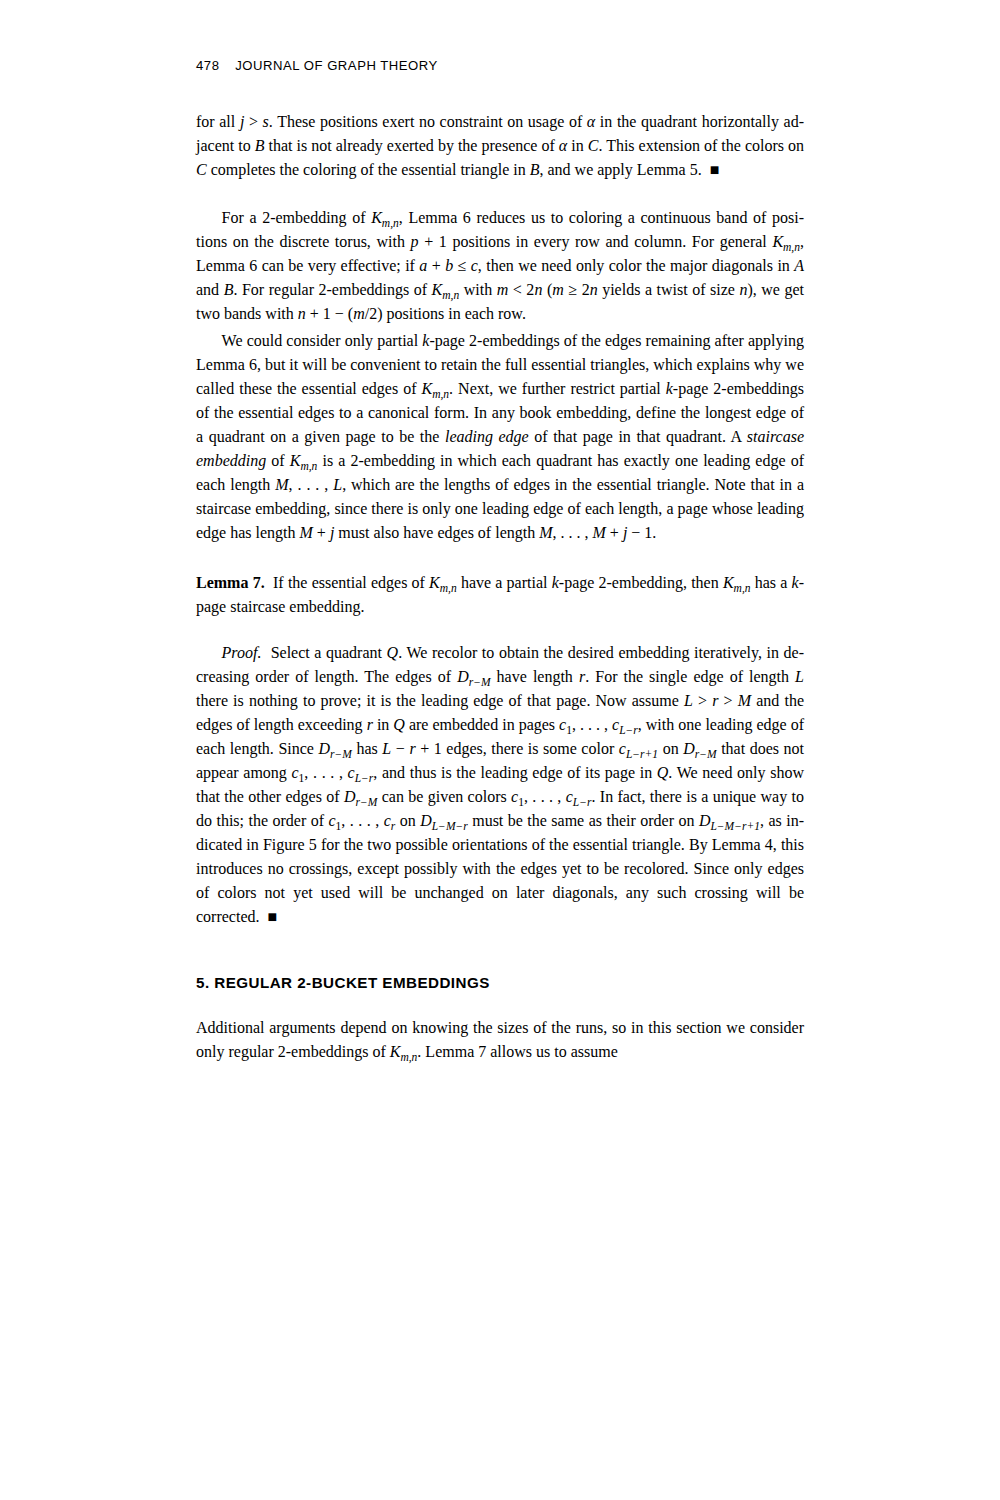478 JOURNAL OF GRAPH THEORY
for all j > s. These positions exert no constraint on usage of α in the quadrant horizontally adjacent to B that is not already exerted by the presence of α in C. This extension of the colors on C completes the coloring of the essential triangle in B, and we apply Lemma 5.■
For a 2-embedding of Km,n, Lemma 6 reduces us to coloring a continuous band of positions on the discrete torus, with p + 1 positions in every row and column. For general Km,n, Lemma 6 can be very effective; if a + b ≤ c, then we need only color the major diagonals in A and B. For regular 2-embeddings of Km,n with m < 2n (m ≥ 2n yields a twist of size n), we get two bands with n + 1 − (m/2) positions in each row.
We could consider only partial k-page 2-embeddings of the edges remaining after applying Lemma 6, but it will be convenient to retain the full essential triangles, which explains why we called these the essential edges of Km,n. Next, we further restrict partial k-page 2-embeddings of the essential edges to a canonical form. In any book embedding, define the longest edge of a quadrant on a given page to be the leading edge of that page in that quadrant. A staircase embedding of Km,n is a 2-embedding in which each quadrant has exactly one leading edge of each length M, . . . , L, which are the lengths of edges in the essential triangle. Note that in a staircase embedding, since there is only one leading edge of each length, a page whose leading edge has length M + j must also have edges of length M, . . . , M + j − 1.
Lemma 7. If the essential edges of Km,n have a partial k-page 2-embedding, then Km,n has a k-page staircase embedding.
Proof. Select a quadrant Q. We recolor to obtain the desired embedding iteratively, in decreasing order of length. The edges of Dr−M have length r. For the single edge of length L there is nothing to prove; it is the leading edge of that page. Now assume L > r > M and the edges of length exceeding r in Q are embedded in pages c1, . . . , cL−r, with one leading edge of each length. Since Dr−M has L − r + 1 edges, there is some color cL−r+1 on Dr−M that does not appear among c1, . . . , cL−r, and thus is the leading edge of its page in Q. We need only show that the other edges of Dr−M can be given colors c1, . . . , cL−r. In fact, there is a unique way to do this; the order of c1, . . . , cr on DL−M−r must be the same as their order on DL−M−r+1, as indicated in Figure 5 for the two possible orientations of the essential triangle. By Lemma 4, this introduces no crossings, except possibly with the edges yet to be recolored. Since only edges of colors not yet used will be unchanged on later diagonals, any such crossing will be corrected.■
5. REGULAR 2-BUCKET EMBEDDINGS
Additional arguments depend on knowing the sizes of the runs, so in this section we consider only regular 2-embeddings of Km,n. Lemma 7 allows us to assume